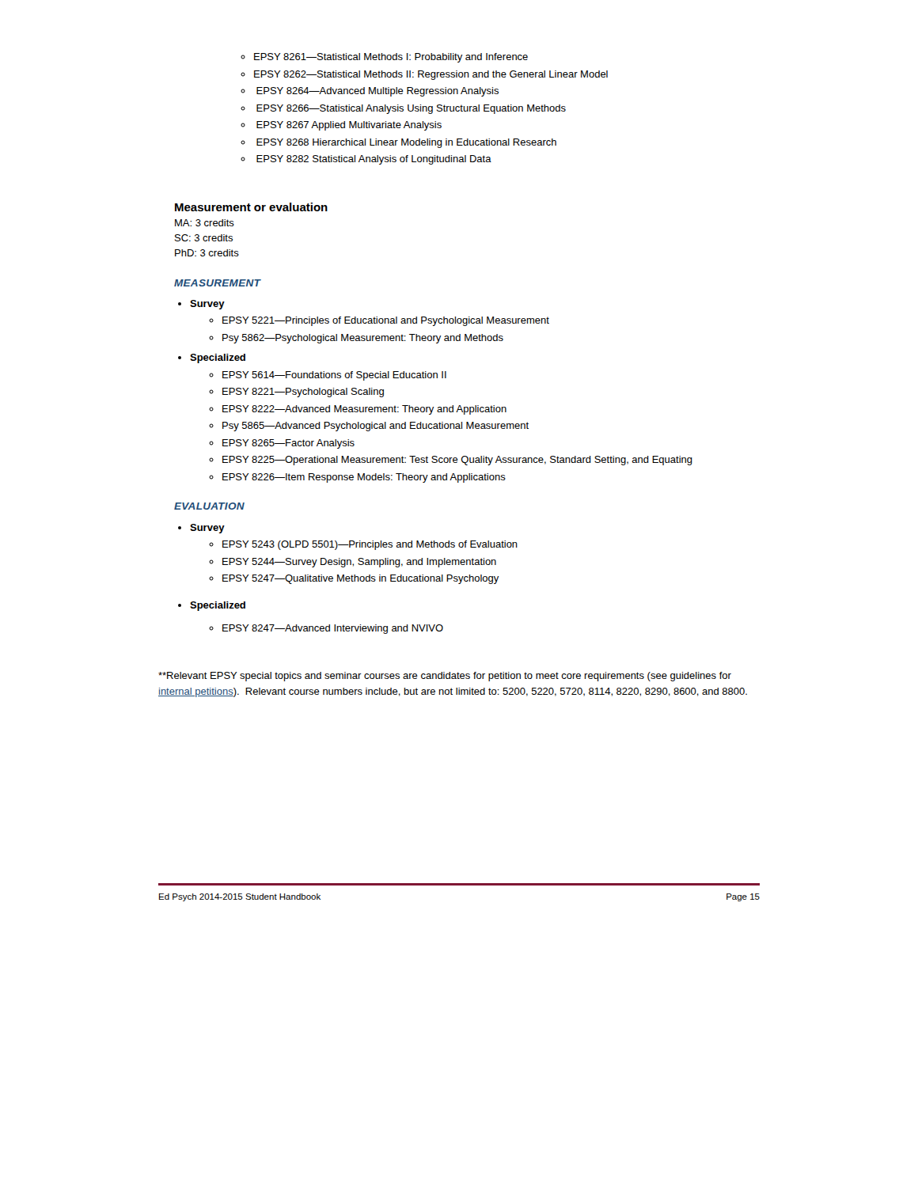EPSY 8261—Statistical Methods I: Probability and Inference
EPSY 8262—Statistical Methods II: Regression and the General Linear Model
EPSY 8264—Advanced Multiple Regression Analysis
EPSY 8266—Statistical Analysis Using Structural Equation Methods
EPSY 8267 Applied Multivariate Analysis
EPSY 8268 Hierarchical Linear Modeling in Educational Research
EPSY 8282 Statistical Analysis of Longitudinal Data
Measurement or evaluation
MA: 3 credits
SC: 3 credits
PhD: 3 credits
MEASUREMENT
Survey
EPSY 5221—Principles of Educational and Psychological Measurement
Psy 5862—Psychological Measurement: Theory and Methods
Specialized
EPSY 5614—Foundations of Special Education II
EPSY 8221—Psychological Scaling
EPSY 8222—Advanced Measurement: Theory and Application
Psy 5865—Advanced Psychological and Educational Measurement
EPSY 8265—Factor Analysis
EPSY 8225—Operational Measurement: Test Score Quality Assurance, Standard Setting, and Equating
EPSY 8226—Item Response Models: Theory and Applications
EVALUATION
Survey
EPSY 5243 (OLPD 5501)—Principles and Methods of Evaluation
EPSY 5244—Survey Design, Sampling, and Implementation
EPSY 5247—Qualitative Methods in Educational Psychology
Specialized
EPSY 8247—Advanced Interviewing and NVIVO
**Relevant EPSY special topics and seminar courses are candidates for petition to meet core requirements (see guidelines for internal petitions). Relevant course numbers include, but are not limited to: 5200, 5220, 5720, 8114, 8220, 8290, 8600, and 8800.
Ed Psych 2014-2015 Student Handbook Page 15